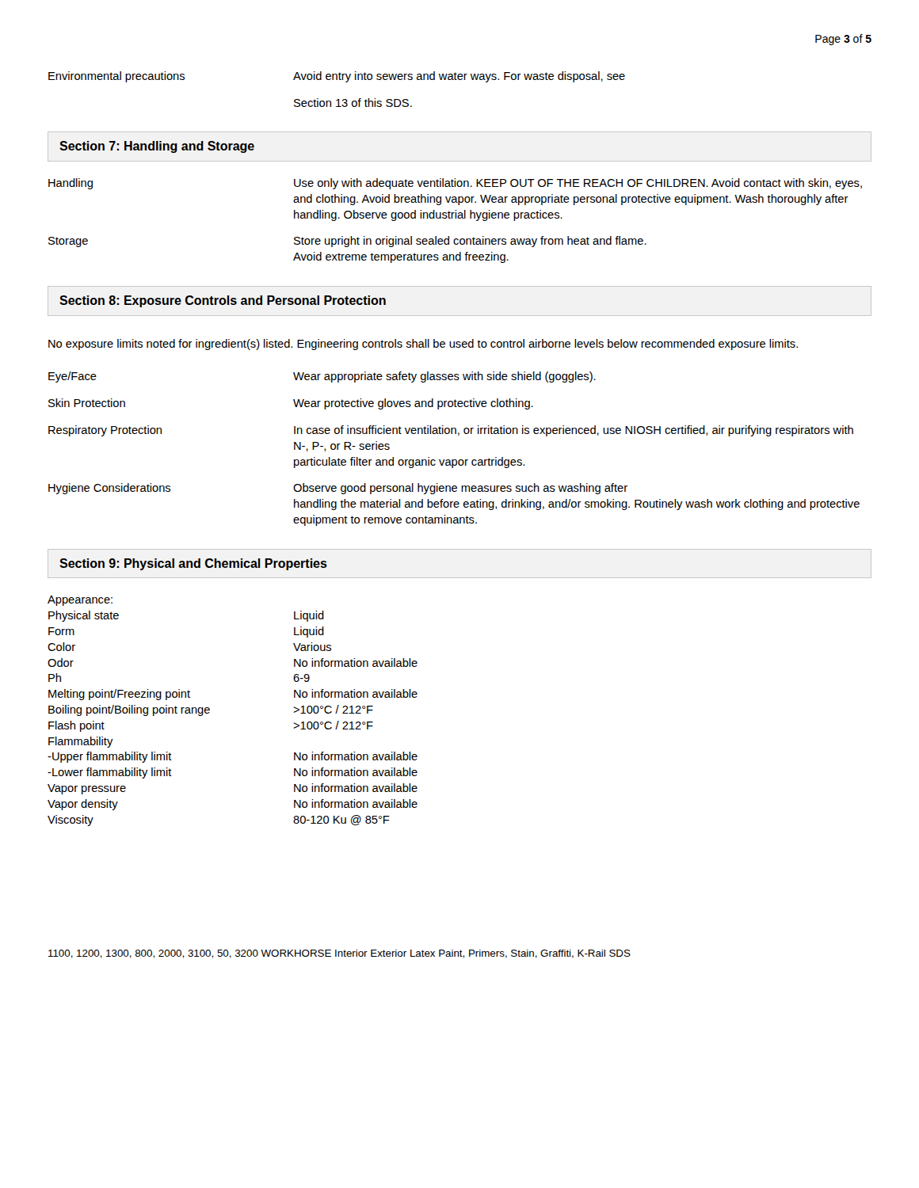Page 3 of 5
Environmental precautions
Avoid entry into sewers and water ways. For waste disposal, see
Section 13 of this SDS.
Section 7: Handling and Storage
Handling
Use only with adequate ventilation. KEEP OUT OF THE REACH OF CHILDREN. Avoid contact with skin, eyes, and clothing. Avoid breathing vapor. Wear appropriate personal protective equipment. Wash thoroughly after handling. Observe good industrial hygiene practices.
Storage
Store upright in original sealed containers away from heat and flame.
Avoid extreme temperatures and freezing.
Section 8: Exposure Controls and Personal Protection
No exposure limits noted for ingredient(s) listed. Engineering controls shall be used to control airborne levels below recommended exposure limits.
Eye/Face
Wear appropriate safety glasses with side shield (goggles).
Skin Protection
Wear protective gloves and protective clothing.
Respiratory Protection
In case of insufficient ventilation, or irritation is experienced, use NIOSH certified, air purifying respirators with N-, P-, or R- series
particulate filter and organic vapor cartridges.
Hygiene Considerations
Observe good personal hygiene measures such as washing after
handling the material and before eating, drinking, and/or smoking. Routinely wash work clothing and protective equipment to remove contaminants.
Section 9: Physical and Chemical Properties
Appearance:
Physical state
Liquid
Form
Liquid
Color
Various
Odor
No information available
Ph
6-9
Melting point/Freezing point
No information available
Boiling point/Boiling point range
>100°C / 212°F
Flash point
>100°C / 212°F
Flammability
-Upper flammability limit
No information available
-Lower flammability limit
No information available
Vapor pressure
No information available
Vapor density
No information available
Viscosity
80-120 Ku @ 85°F
1100, 1200, 1300, 800, 2000, 3100, 50, 3200 WORKHORSE Interior Exterior Latex Paint, Primers, Stain, Graffiti, K-Rail SDS